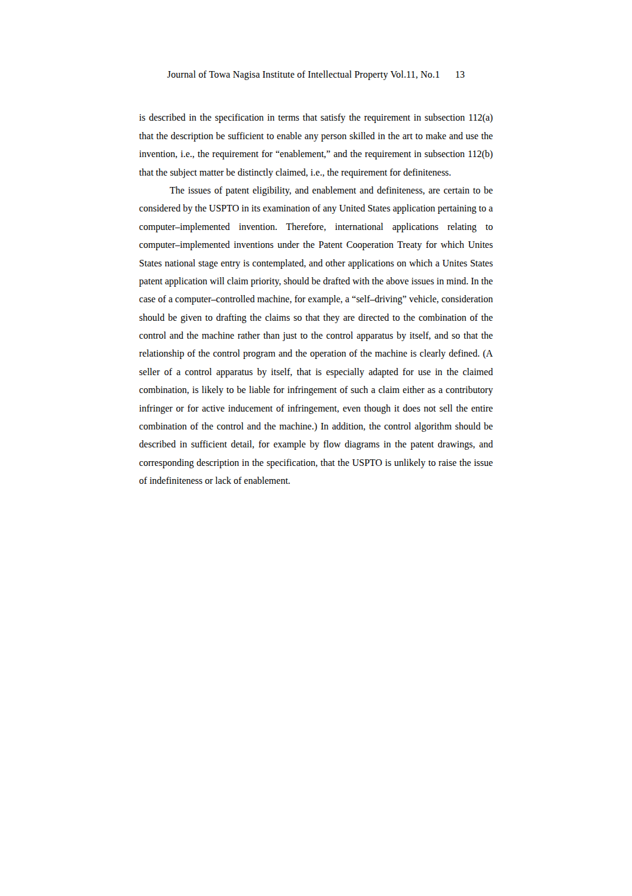Journal of Towa Nagisa Institute of Intellectual Property Vol.11, No.113
is described in the specification in terms that satisfy the requirement in subsection 112(a) that the description be sufficient to enable any person skilled in the art to make and use the invention, i.e., the requirement for “enablement,” and the requirement in subsection 112(b) that the subject matter be distinctly claimed, i.e., the requirement for definiteness.
The issues of patent eligibility, and enablement and definiteness, are certain to be considered by the USPTO in its examination of any United States application pertaining to a computer–implemented invention. Therefore, international applications relating to computer–implemented inventions under the Patent Cooperation Treaty for which Unites States national stage entry is contemplated, and other applications on which a Unites States patent application will claim priority, should be drafted with the above issues in mind. In the case of a computer–controlled machine, for example, a “self–driving” vehicle, consideration should be given to drafting the claims so that they are directed to the combination of the control and the machine rather than just to the control apparatus by itself, and so that the relationship of the control program and the operation of the machine is clearly defined. (A seller of a control apparatus by itself, that is especially adapted for use in the claimed combination, is likely to be liable for infringement of such a claim either as a contributory infringer or for active inducement of infringement, even though it does not sell the entire combination of the control and the machine.) In addition, the control algorithm should be described in sufficient detail, for example by flow diagrams in the patent drawings, and corresponding description in the specification, that the USPTO is unlikely to raise the issue of indefiniteness or lack of enablement.